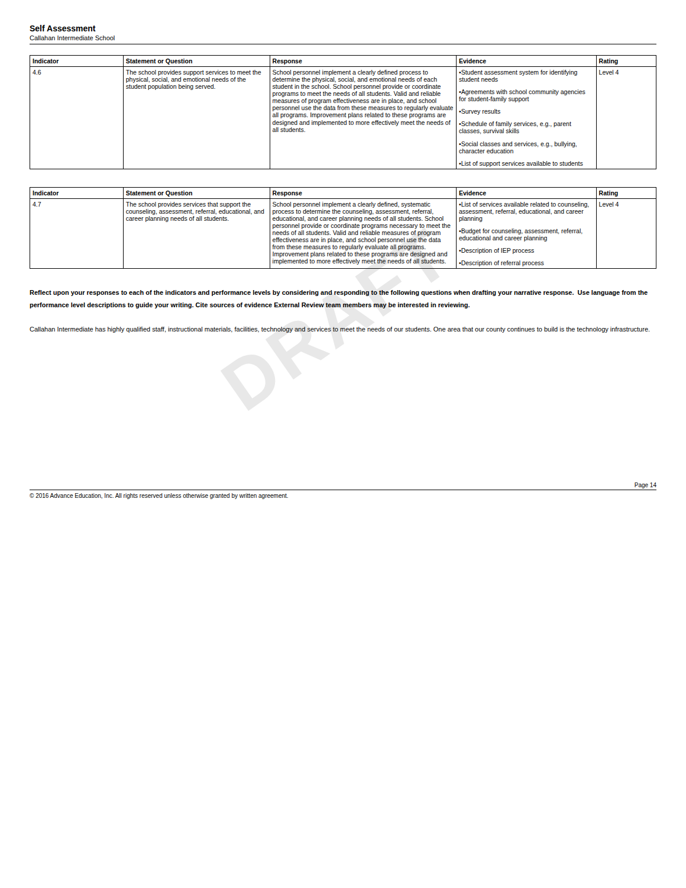DRAFT
Self Assessment
Callahan Intermediate School
| Indicator | Statement or Question | Response | Evidence | Rating |
| --- | --- | --- | --- | --- |
| 4.6 | The school provides support services to meet the physical, social, and emotional needs of the student population being served. | School personnel implement a clearly defined process to determine the physical, social, and emotional needs of each student in the school. School personnel provide or coordinate programs to meet the needs of all students. Valid and reliable measures of program effectiveness are in place, and school personnel use the data from these measures to regularly evaluate all programs. Improvement plans related to these programs are designed and implemented to more effectively meet the needs of all students. | •Student assessment system for identifying student needs •Agreements with school community agencies for student-family support •Survey results •Schedule of family services, e.g., parent classes, survival skills •Social classes and services, e.g., bullying, character education •List of support services available to students | Level 4 |
| Indicator | Statement or Question | Response | Evidence | Rating |
| --- | --- | --- | --- | --- |
| 4.7 | The school provides services that support the counseling, assessment, referral, educational, and career planning needs of all students. | School personnel implement a clearly defined, systematic process to determine the counseling, assessment, referral, educational, and career planning needs of all students. School personnel provide or coordinate programs necessary to meet the needs of all students. Valid and reliable measures of program effectiveness are in place, and school personnel use the data from these measures to regularly evaluate all programs. Improvement plans related to these programs are designed and implemented to more effectively meet the needs of all students. | •List of services available related to counseling, assessment, referral, educational, and career planning •Budget for counseling, assessment, referral, educational and career planning •Description of IEP process •Description of referral process | Level 4 |
Reflect upon your responses to each of the indicators and performance levels by considering and responding to the following questions when drafting your narrative response. Use language from the performance level descriptions to guide your writing. Cite sources of evidence External Review team members may be interested in reviewing.
Callahan Intermediate has highly qualified staff, instructional materials, facilities, technology and services to meet the needs of our students. One area that our county continues to build is the technology infrastructure.
Page 14 © 2016 Advance Education, Inc. All rights reserved unless otherwise granted by written agreement.